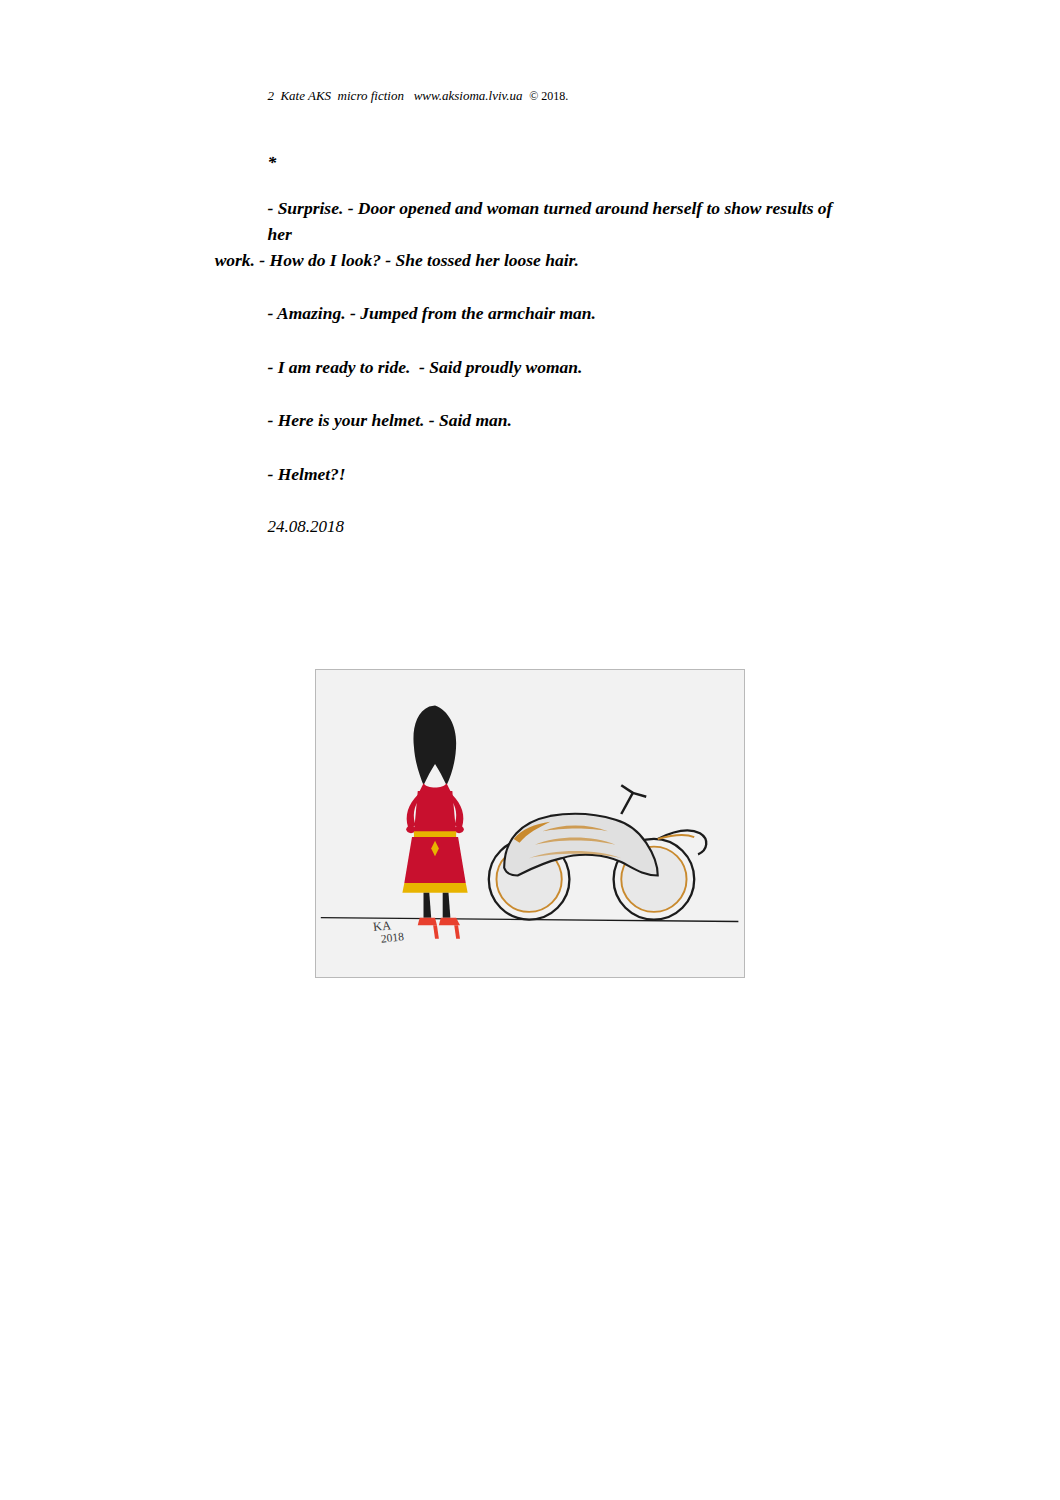2 Kate AKS micro fiction www.aksioma.lviv.ua © 2018.
*
- Surprise. - Door opened and woman turned around herself to show results of her work. - How do I look? - She tossed her loose hair.
- Amazing. - Jumped from the armchair man.
- I am ready to ride. - Said proudly woman.
- Here is your helmet. - Said man.
- Helmet?!
24.08.2018
KA 2018